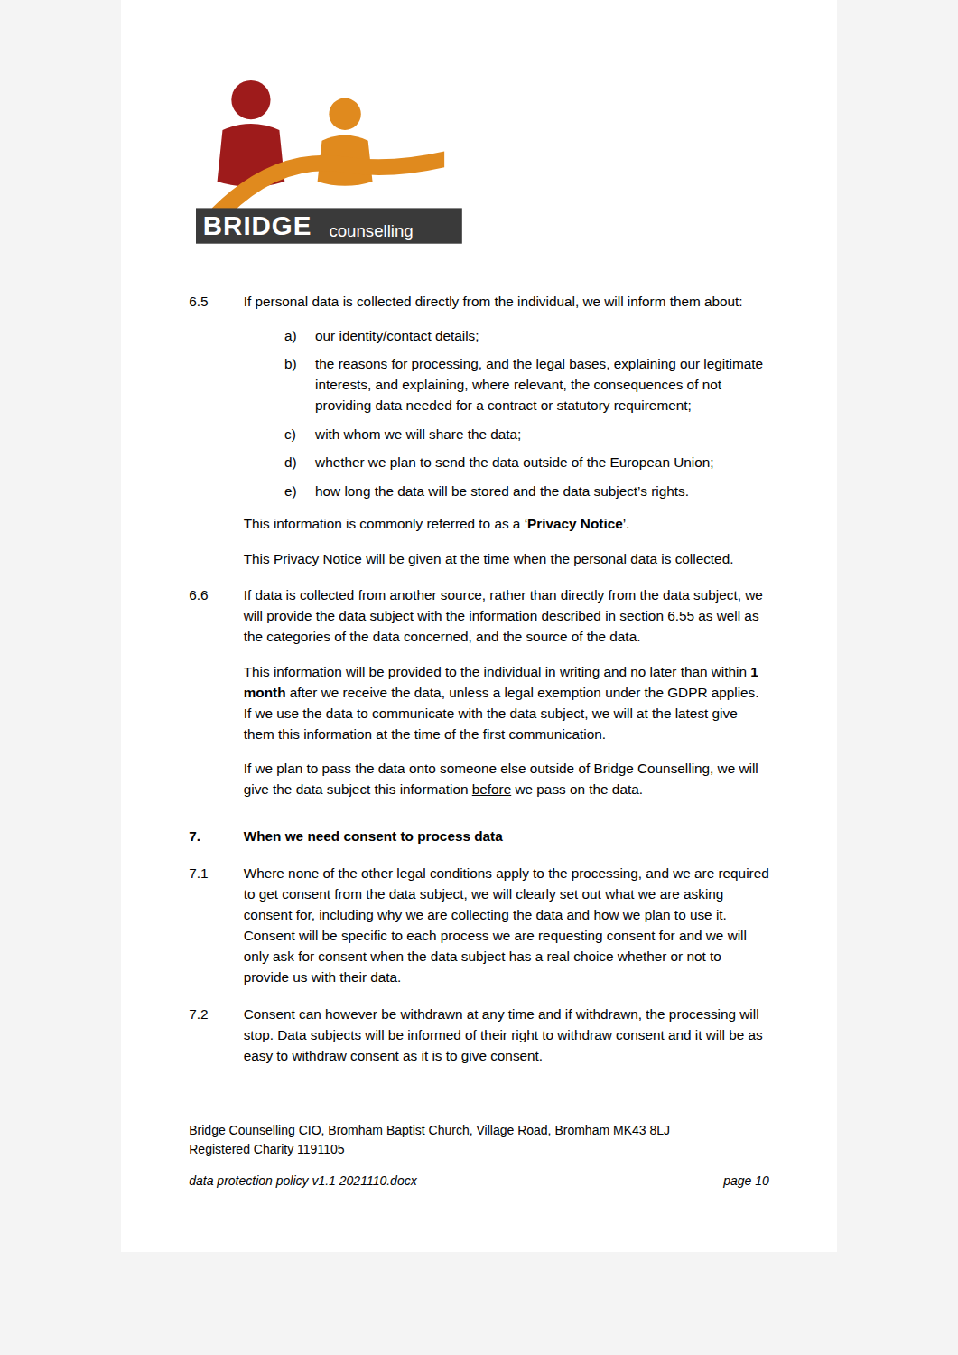BRIDGE counselling
6.5
If personal data is collected directly from the individual, we will inform them about:
our identity/contact details;
the reasons for processing, and the legal bases, explaining our legitimate interests, and explaining, where relevant, the consequences of not providing data needed for a contract or statutory requirement;
with whom we will share the data;
whether we plan to send the data outside of the European Union;
how long the data will be stored and the data subject’s rights.
This information is commonly referred to as a ‘Privacy Notice’.
This Privacy Notice will be given at the time when the personal data is collected.
6.6
If data is collected from another source, rather than directly from the data subject, we will provide the data subject with the information described in section 6.55 as well as the categories of the data concerned, and the source of the data.
This information will be provided to the individual in writing and no later than within 1 month after we receive the data, unless a legal exemption under the GDPR applies. If we use the data to communicate with the data subject, we will at the latest give them this information at the time of the first communication.
If we plan to pass the data onto someone else outside of Bridge Counselling, we will give the data subject this information before we pass on the data.
7.
When we need consent to process data
7.1
Where none of the other legal conditions apply to the processing, and we are required to get consent from the data subject, we will clearly set out what we are asking consent for, including why we are collecting the data and how we plan to use it. Consent will be specific to each process we are requesting consent for and we will only ask for consent when the data subject has a real choice whether or not to provide us with their data.
7.2
Consent can however be withdrawn at any time and if withdrawn, the processing will stop. Data subjects will be informed of their right to withdraw consent and it will be as easy to withdraw consent as it is to give consent.
Bridge Counselling CIO, Bromham Baptist Church, Village Road, Bromham MK43 8LJ
Registered Charity 1191105
data protection policy v1.1 2021110.docx page 10